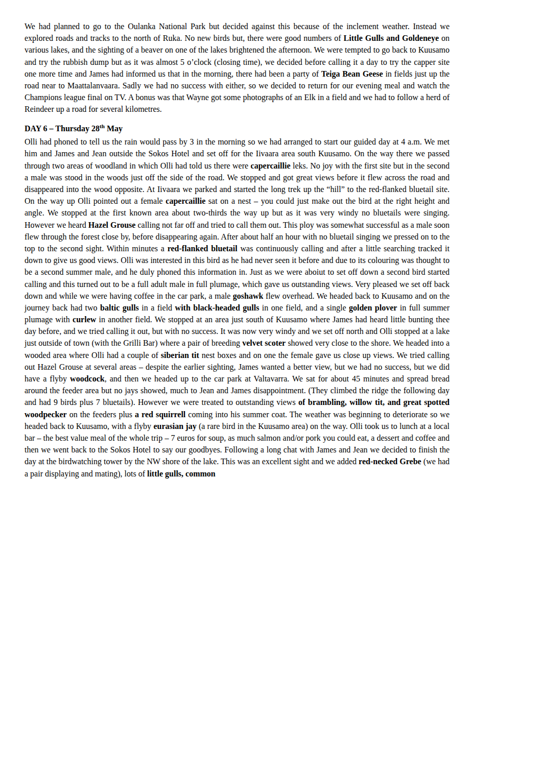We had planned to go to the Oulanka National Park but decided against this because of the inclement weather. Instead we explored roads and tracks to the north of Ruka. No new birds but, there were good numbers of Little Gulls and Goldeneye on various lakes, and the sighting of a beaver on one of the lakes brightened the afternoon. We were tempted to go back to Kuusamo and try the rubbish dump but as it was almost 5 o’clock (closing time), we decided before calling it a day to try the capper site one more time and James had informed us that in the morning, there had been a party of Teiga Bean Geese in fields just up the road near to Maattalanvaara. Sadly we had no success with either, so we decided to return for our evening meal and watch the Champions league final on TV. A bonus was that Wayne got some photographs of an Elk in a field and we had to follow a herd of Reindeer up a road for several kilometres.
DAY 6 – Thursday 28th May
Olli had phoned to tell us the rain would pass by 3 in the morning so we had arranged to start our guided day at 4 a.m. We met him and James and Jean outside the Sokos Hotel and set off for the Iivaara area south Kuusamo. On the way there we passed through two areas of woodland in which Olli had told us there were capercaillie leks. No joy with the first site but in the second a male was stood in the woods just off the side of the road. We stopped and got great views before it flew across the road and disappeared into the wood opposite. At Iivaara we parked and started the long trek up the “hill” to the red-flanked bluetail site. On the way up Olli pointed out a female capercaillie sat on a nest – you could just make out the bird at the right height and angle. We stopped at the first known area about two-thirds the way up but as it was very windy no bluetails were singing. However we heard Hazel Grouse calling not far off and tried to call them out. This ploy was somewhat successful as a male soon flew through the forest close by, before disappearing again. After about half an hour with no bluetail singing we pressed on to the top to the second sight. Within minutes a red-flanked bluetail was continuously calling and after a little searching tracked it down to give us good views. Olli was interested in this bird as he had never seen it before and due to its colouring was thought to be a second summer male, and he duly phoned this information in. Just as we were aboiut to set off down a second bird started calling and this turned out to be a full adult male in full plumage, which gave us outstanding views. Very pleased we set off back down and while we were having coffee in the car park, a male goshawk flew overhead. We headed back to Kuusamo and on the journey back had two baltic gulls in a field with black-headed gulls in one field, and a single golden plover in full summer plumage with curlew in another field. We stopped at an area just south of Kuusamo where James had heard little bunting thee day before, and we tried calling it out, but with no success. It was now very windy and we set off north and Olli stopped at a lake just outside of town (with the Grilli Bar) where a pair of breeding velvet scoter showed very close to the shore. We headed into a wooded area where Olli had a couple of siberian tit nest boxes and on one the female gave us close up views. We tried calling out Hazel Grouse at several areas – despite the earlier sighting, James wanted a better view, but we had no success, but we did have a flyby woodcock, and then we headed up to the car park at Valtavarra. We sat for about 45 minutes and spread bread around the feeder area but no jays showed, much to Jean and James disappointment. (They climbed the ridge the following day and had 9 birds plus 7 bluetails). However we were treated to outstanding views of brambling, willow tit, and great spotted woodpecker on the feeders plus a red squirrell coming into his summer coat. The weather was beginning to deteriorate so we headed back to Kuusamo, with a flyby eurasian jay (a rare bird in the Kuusamo area) on the way. Olli took us to lunch at a local bar – the best value meal of the whole trip – 7 euros for soup, as much salmon and/or pork you could eat, a dessert and coffee and then we went back to the Sokos Hotel to say our goodbyes. Following a long chat with James and Jean we decided to finish the day at the birdwatching tower by the NW shore of the lake. This was an excellent sight and we added red-necked Grebe (we had a pair displaying and mating), lots of little gulls, common